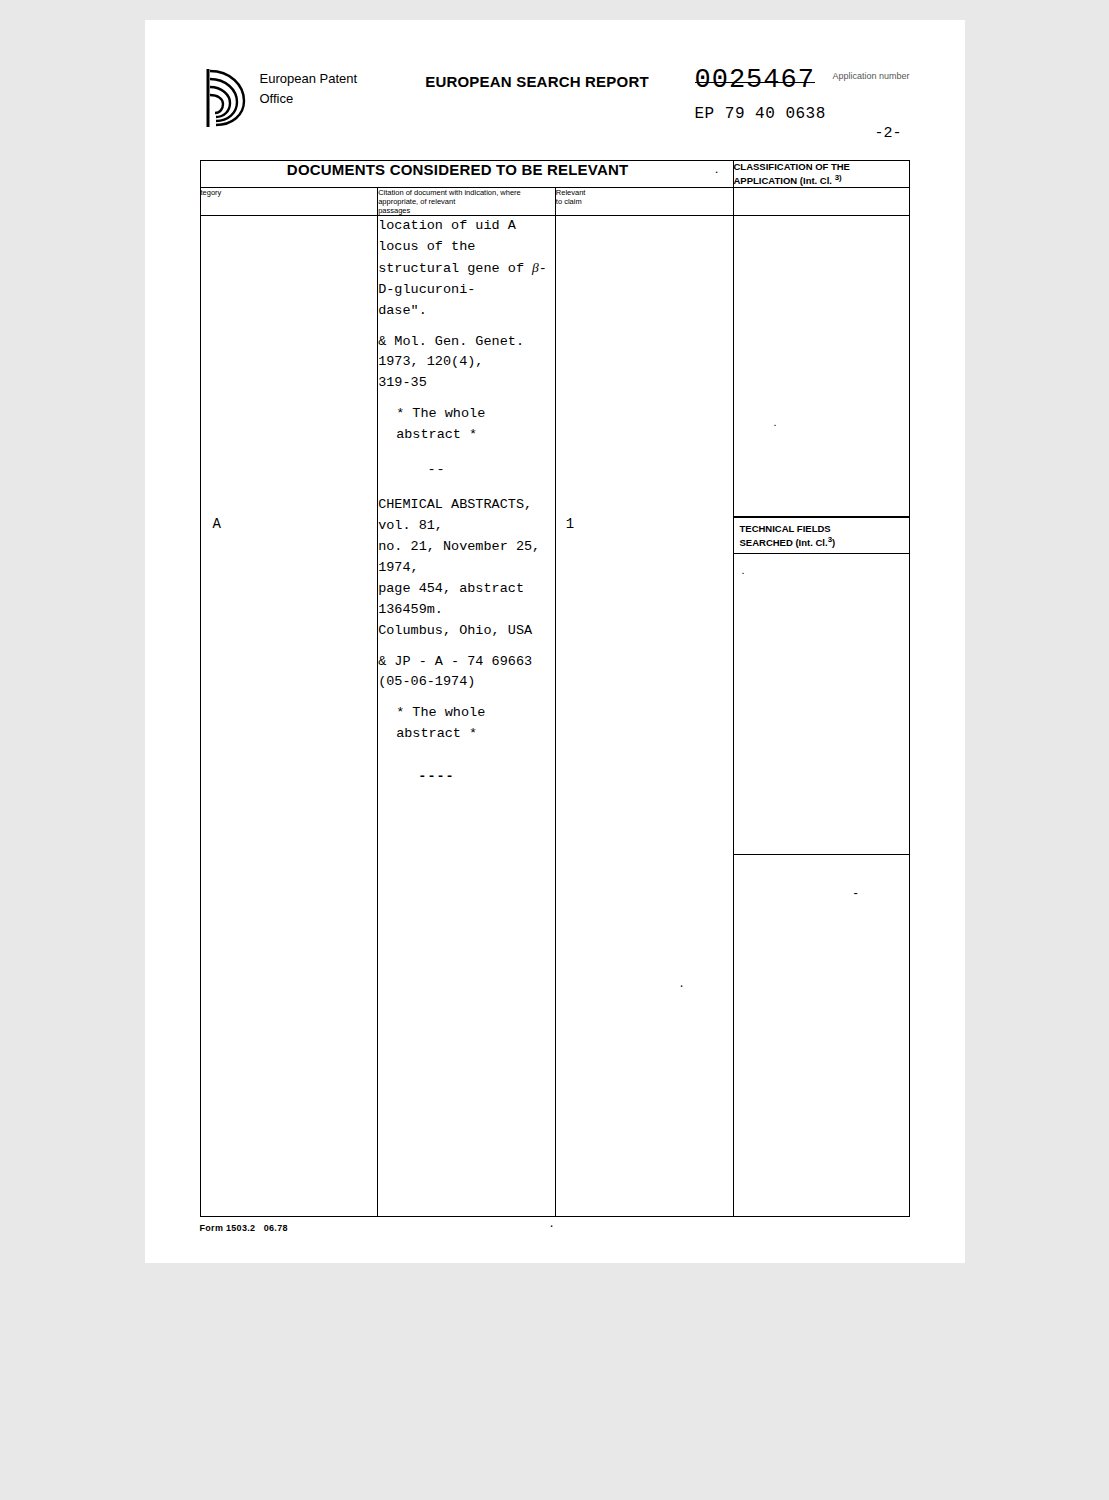European Patent
Office
EUROPEAN SEARCH REPORT
0025467
Application number
EP 79 40 0638
-2-
| DOCUMENTS CONSIDERED TO BE RELEVANT . | CLASSIFICATION OF THE APPLICATION (Int. Cl. 3) |
| tegory | Citation of document with indication, where appropriate, of relevant passages | Relevant to claim | |
| A | location of uid A locus of the structural gene of β -D-glucuroni- dase". & Mol. Gen. Genet. 1973, 120(4), 319-35 * The whole abstract * -- CHEMICAL ABSTRACTS, vol. 81, no. 21, November 25, 1974, page 454, abstract 136459m. Columbus, Ohio, USA & JP - A - 74 69663 (05-06-1974) * The whole abstract * ---- . . | 1 | . TECHNICAL FIELDS SEARCHED (Int. Cl. 3 ) . - |
Form 1503.2 06.78